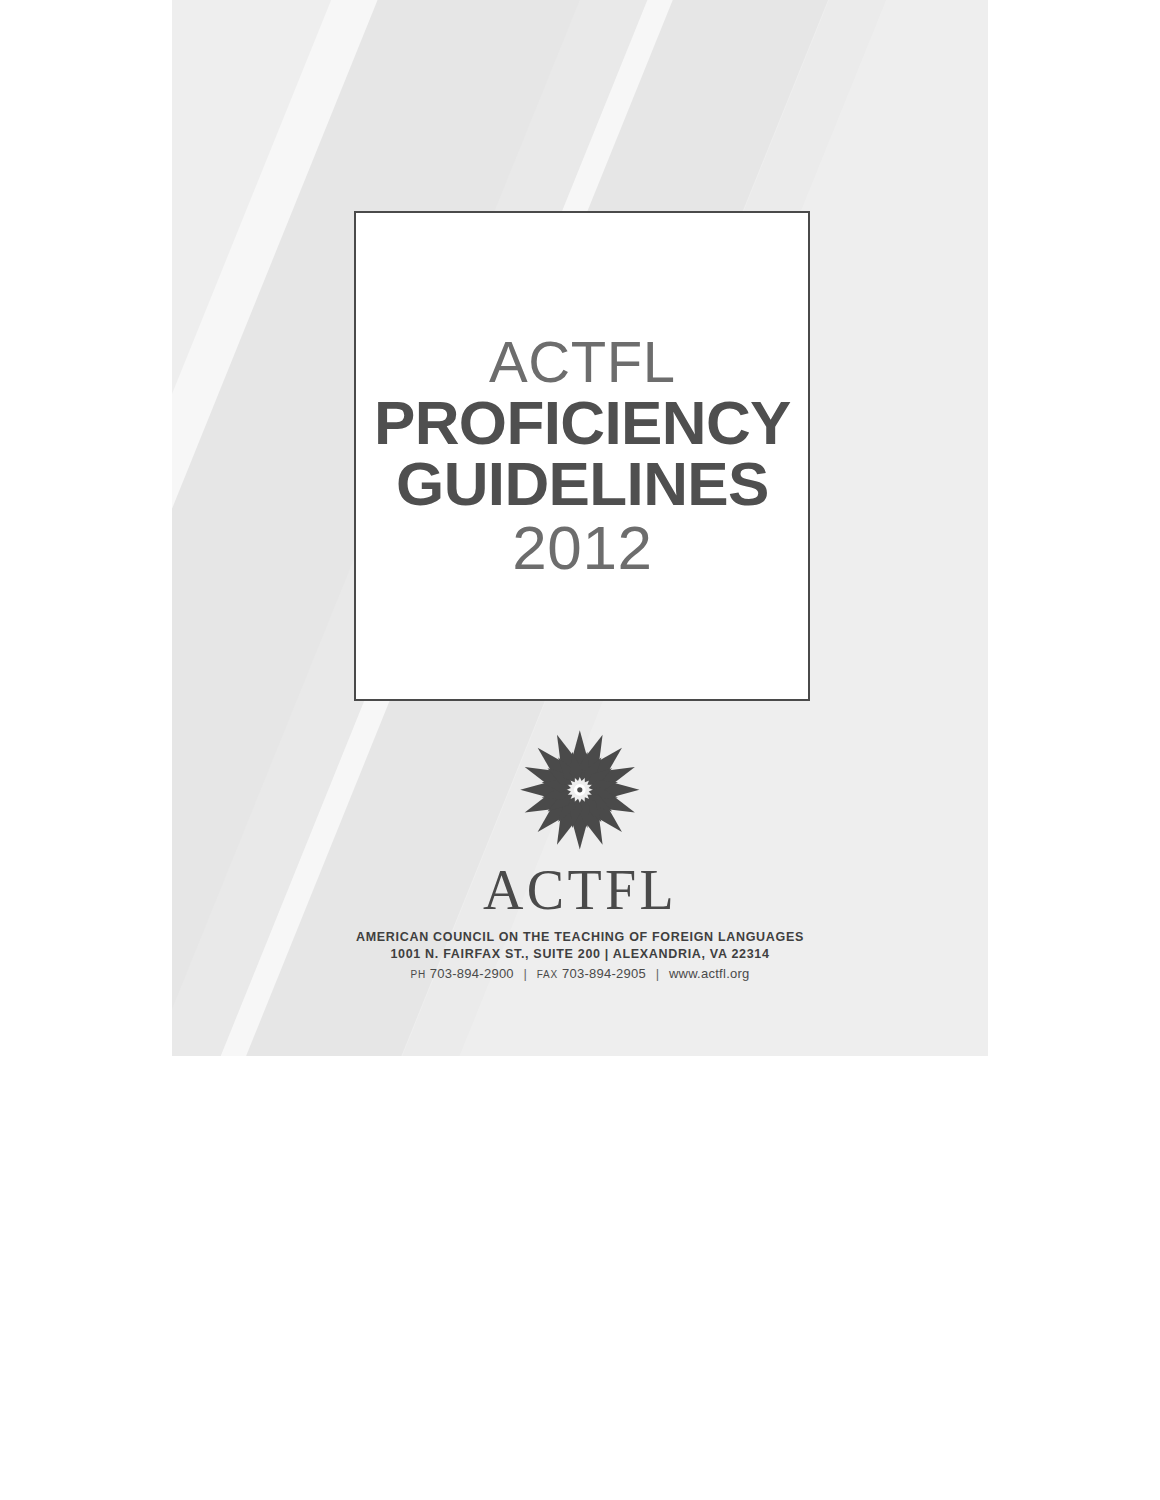ACTFL PROFICIENCY GUIDELINES 2012
ACTFL
American Council on the Teaching of Foreign Languages
1001 N. Fairfax St., Suite 200 | Alexandria, VA 22314
ph 703-894-2900 | fax 703-894-2905 | www.actfl.org